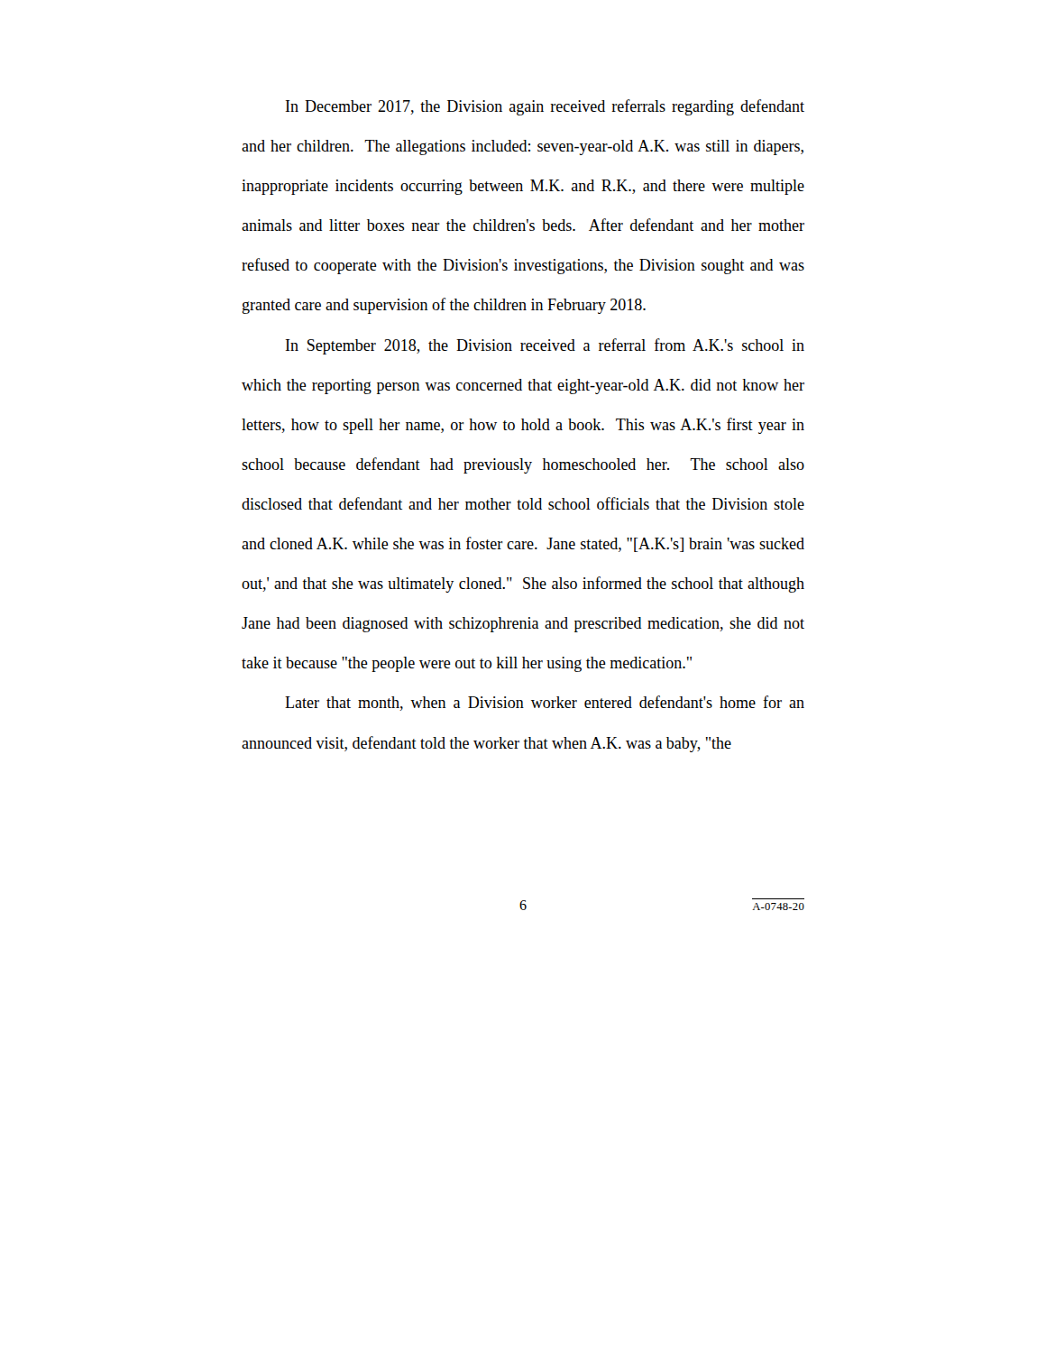In December 2017, the Division again received referrals regarding defendant and her children. The allegations included: seven-year-old A.K. was still in diapers, inappropriate incidents occurring between M.K. and R.K., and there were multiple animals and litter boxes near the children's beds. After defendant and her mother refused to cooperate with the Division's investigations, the Division sought and was granted care and supervision of the children in February 2018.
In September 2018, the Division received a referral from A.K.'s school in which the reporting person was concerned that eight-year-old A.K. did not know her letters, how to spell her name, or how to hold a book. This was A.K.'s first year in school because defendant had previously homeschooled her. The school also disclosed that defendant and her mother told school officials that the Division stole and cloned A.K. while she was in foster care. Jane stated, "[A.K.'s] brain 'was sucked out,' and that she was ultimately cloned." She also informed the school that although Jane had been diagnosed with schizophrenia and prescribed medication, she did not take it because "the people were out to kill her using the medication."
Later that month, when a Division worker entered defendant's home for an announced visit, defendant told the worker that when A.K. was a baby, "the
6 A-0748-20